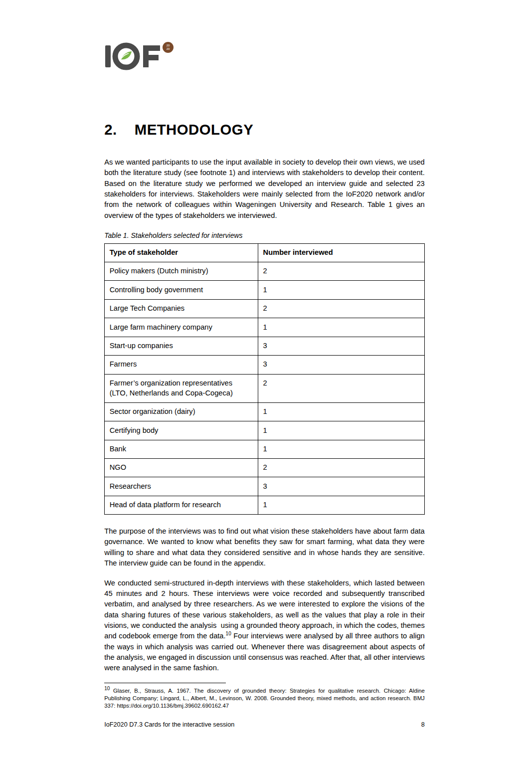20 20
2. METHODOLOGY
As we wanted participants to use the input available in society to develop their own views, we used both the literature study (see footnote 1) and interviews with stakeholders to develop their content. Based on the literature study we performed we developed an interview guide and selected 23 stakeholders for interviews. Stakeholders were mainly selected from the IoF2020 network and/or from the network of colleagues within Wageningen University and Research. Table 1 gives an overview of the types of stakeholders we interviewed.
Table 1. Stakeholders selected for interviews
| Type of stakeholder | Number interviewed |
| --- | --- |
| Policy makers (Dutch ministry) | 2 |
| Controlling body government | 1 |
| Large Tech Companies | 2 |
| Large farm machinery company | 1 |
| Start-up companies | 3 |
| Farmers | 3 |
| Farmer’s organization representatives (LTO, Netherlands and Copa-Cogeca) | 2 |
| Sector organization (dairy) | 1 |
| Certifying body | 1 |
| Bank | 1 |
| NGO | 2 |
| Researchers | 3 |
| Head of data platform for research | 1 |
The purpose of the interviews was to find out what vision these stakeholders have about farm data governance. We wanted to know what benefits they saw for smart farming, what data they were willing to share and what data they considered sensitive and in whose hands they are sensitive. The interview guide can be found in the appendix.
We conducted semi-structured in-depth interviews with these stakeholders, which lasted between 45 minutes and 2 hours. These interviews were voice recorded and subsequently transcribed verbatim, and analysed by three researchers. As we were interested to explore the visions of the data sharing futures of these various stakeholders, as well as the values that play a role in their visions, we conducted the analysis using a grounded theory approach, in which the codes, themes and codebook emerge from the data.10 Four interviews were analysed by all three authors to align the ways in which analysis was carried out. Whenever there was disagreement about aspects of the analysis, we engaged in discussion until consensus was reached. After that, all other interviews were analysed in the same fashion.
10 Glaser, B., Strauss, A. 1967. The discovery of grounded theory: Strategies for qualitative research. Chicago: Aldine Publishing Company; Lingard, L., Albert, M., Levinson, W. 2008. Grounded theory, mixed methods, and action research. BMJ 337: https://doi.org/10.1136/bmj.39602.690162.47
IoF2020 D7.3 Cards for the interactive session
8